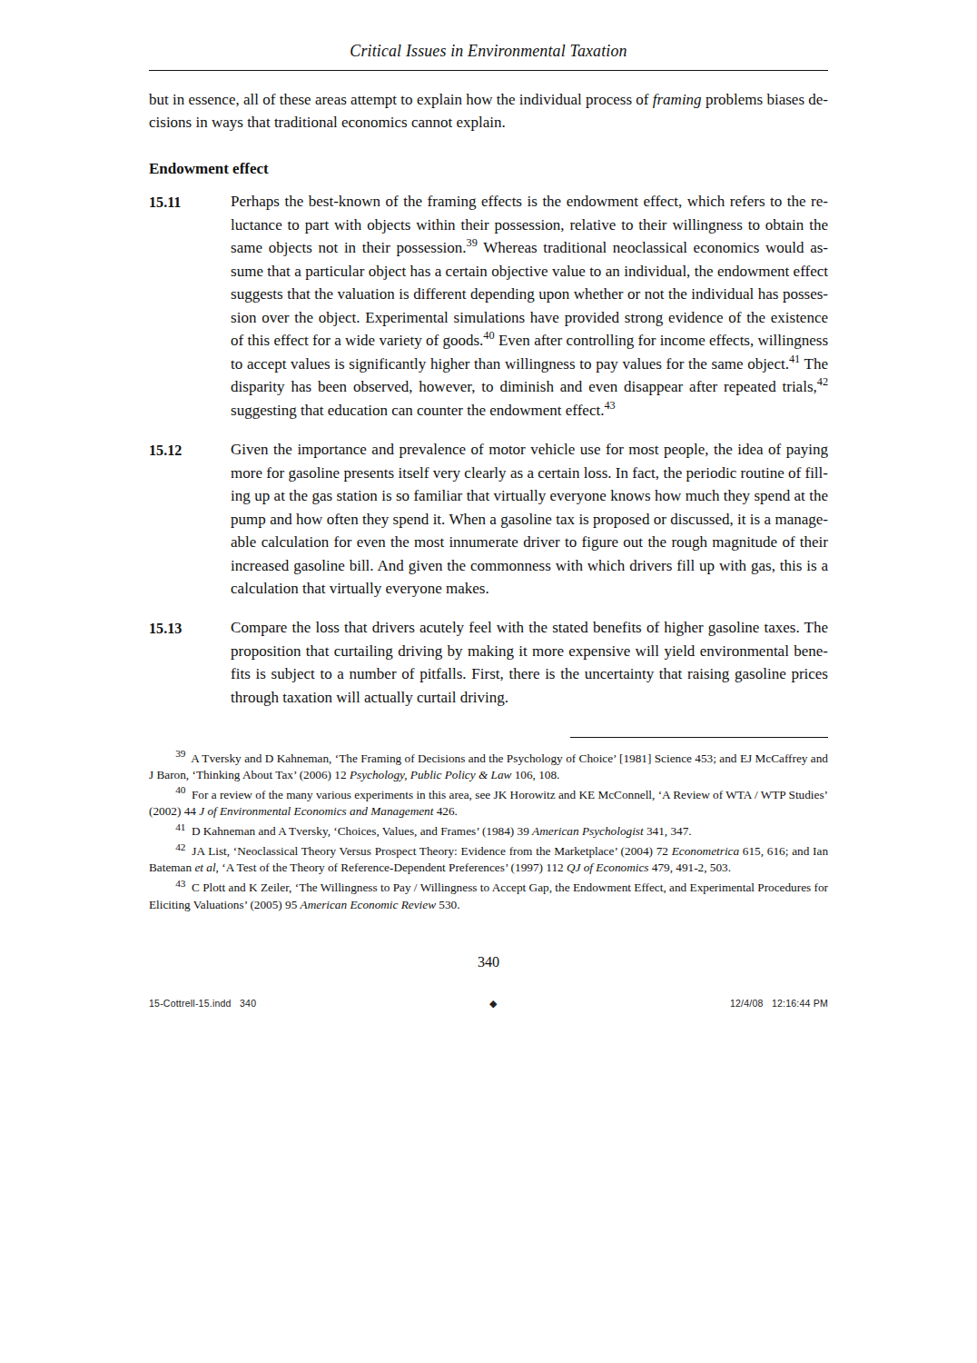Critical Issues in Environmental Taxation
but in essence, all of these areas attempt to explain how the individual process of framing problems biases decisions in ways that traditional economics cannot explain.
Endowment effect
15.11
Perhaps the best-known of the framing effects is the endowment effect, which refers to the reluctance to part with objects within their possession, relative to their willingness to obtain the same objects not in their possession.39 Whereas traditional neoclassical economics would assume that a particular object has a certain objective value to an individual, the endowment effect suggests that the valuation is different depending upon whether or not the individual has possession over the object. Experimental simulations have provided strong evidence of the existence of this effect for a wide variety of goods.40 Even after controlling for income effects, willingness to accept values is significantly higher than willingness to pay values for the same object.41 The disparity has been observed, however, to diminish and even disappear after repeated trials,42 suggesting that education can counter the endowment effect.43
15.12
Given the importance and prevalence of motor vehicle use for most people, the idea of paying more for gasoline presents itself very clearly as a certain loss. In fact, the periodic routine of filling up at the gas station is so familiar that virtually everyone knows how much they spend at the pump and how often they spend it. When a gasoline tax is proposed or discussed, it is a manageable calculation for even the most innumerate driver to figure out the rough magnitude of their increased gasoline bill. And given the commonness with which drivers fill up with gas, this is a calculation that virtually everyone makes.
15.13
Compare the loss that drivers acutely feel with the stated benefits of higher gasoline taxes. The proposition that curtailing driving by making it more expensive will yield environmental benefits is subject to a number of pitfalls. First, there is the uncertainty that raising gasoline prices through taxation will actually curtail driving.
39 A Tversky and D Kahneman, ‘The Framing of Decisions and the Psychology of Choice’ [1981] Science 453; and EJ McCaffrey and J Baron, ‘Thinking About Tax’ (2006) 12 Psychology, Public Policy & Law 106, 108.
40 For a review of the many various experiments in this area, see JK Horowitz and KE McConnell, ‘A Review of WTA / WTP Studies’ (2002) 44 J of Environmental Economics and Management 426.
41 D Kahneman and A Tversky, ‘Choices, Values, and Frames’ (1984) 39 American Psychologist 341, 347.
42 JA List, ‘Neoclassical Theory Versus Prospect Theory: Evidence from the Marketplace’ (2004) 72 Econometrica 615, 616; and Ian Bateman et al, ‘A Test of the Theory of Reference-Dependent Preferences’ (1997) 112 QJ of Economics 479, 491-2, 503.
43 C Plott and K Zeiler, ‘The Willingness to Pay / Willingness to Accept Gap, the Endowment Effect, and Experimental Procedures for Eliciting Valuations’ (2005) 95 American Economic Review 530.
340
15-Cottrell-15.indd 340 ◆ 12/4/08 12:16:44 PM